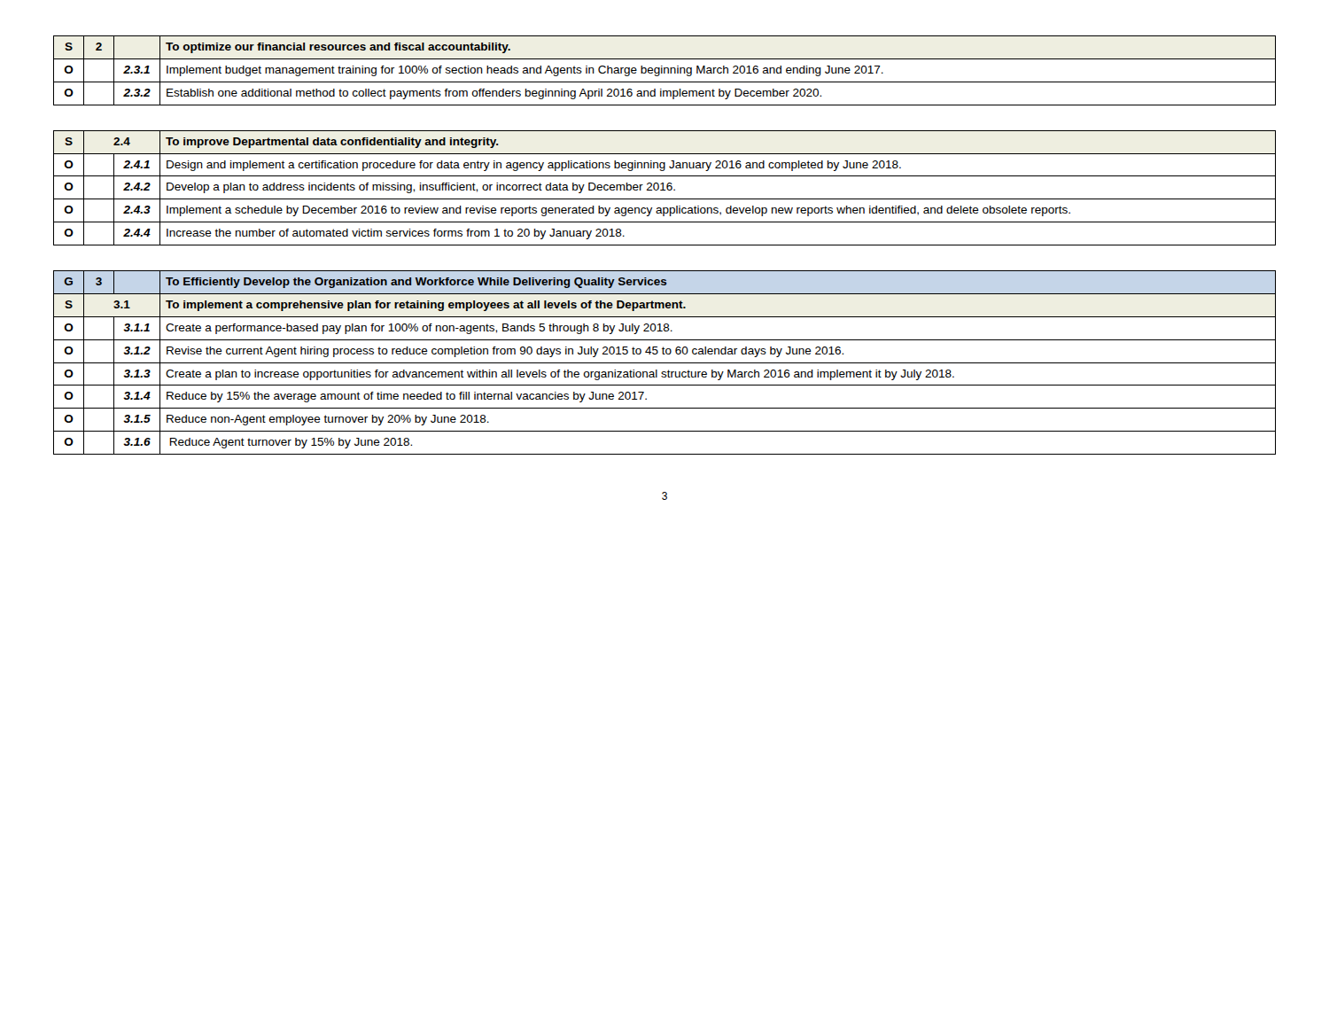| S | 2 | | To optimize our financial resources and fiscal accountability. |
| O | | 2.3.1 | Implement budget management training for 100% of section heads and Agents in Charge beginning March 2016 and ending June 2017. |
| O | | 2.3.2 | Establish one additional method to collect payments from offenders beginning April 2016 and implement by December 2020. |
| S | 2.4 | To improve Departmental data confidentiality and integrity. |
| O | | 2.4.1 | Design and implement a certification procedure for data entry in agency applications beginning January 2016 and completed by June 2018. |
| O | | 2.4.2 | Develop a plan to address incidents of missing, insufficient, or incorrect data by December 2016. |
| O | | 2.4.3 | Implement a schedule by December 2016 to review and revise reports generated by agency applications, develop new reports when identified, and delete obsolete reports. |
| O | | 2.4.4 | Increase the number of automated victim services forms from 1 to 20 by January 2018. |
| G | 3 | | To Efficiently Develop the Organization and Workforce While Delivering Quality Services |
| S | 3.1 | To implement a comprehensive plan for retaining employees at all levels of the Department. |
| O | | 3.1.1 | Create a performance-based pay plan for 100% of non-agents, Bands 5 through 8 by July 2018. |
| O | | 3.1.2 | Revise the current Agent hiring process to reduce completion from 90 days in July 2015 to 45 to 60 calendar days by June 2016. |
| O | | 3.1.3 | Create a plan to increase opportunities for advancement within all levels of the organizational structure by March 2016 and implement it by July 2018. |
| O | | 3.1.4 | Reduce by 15% the average amount of time needed to fill internal vacancies by June 2017. |
| O | | 3.1.5 | Reduce non-Agent employee turnover by 20% by June 2018. |
| O | | 3.1.6 | Reduce Agent turnover by 15% by June 2018. |
3